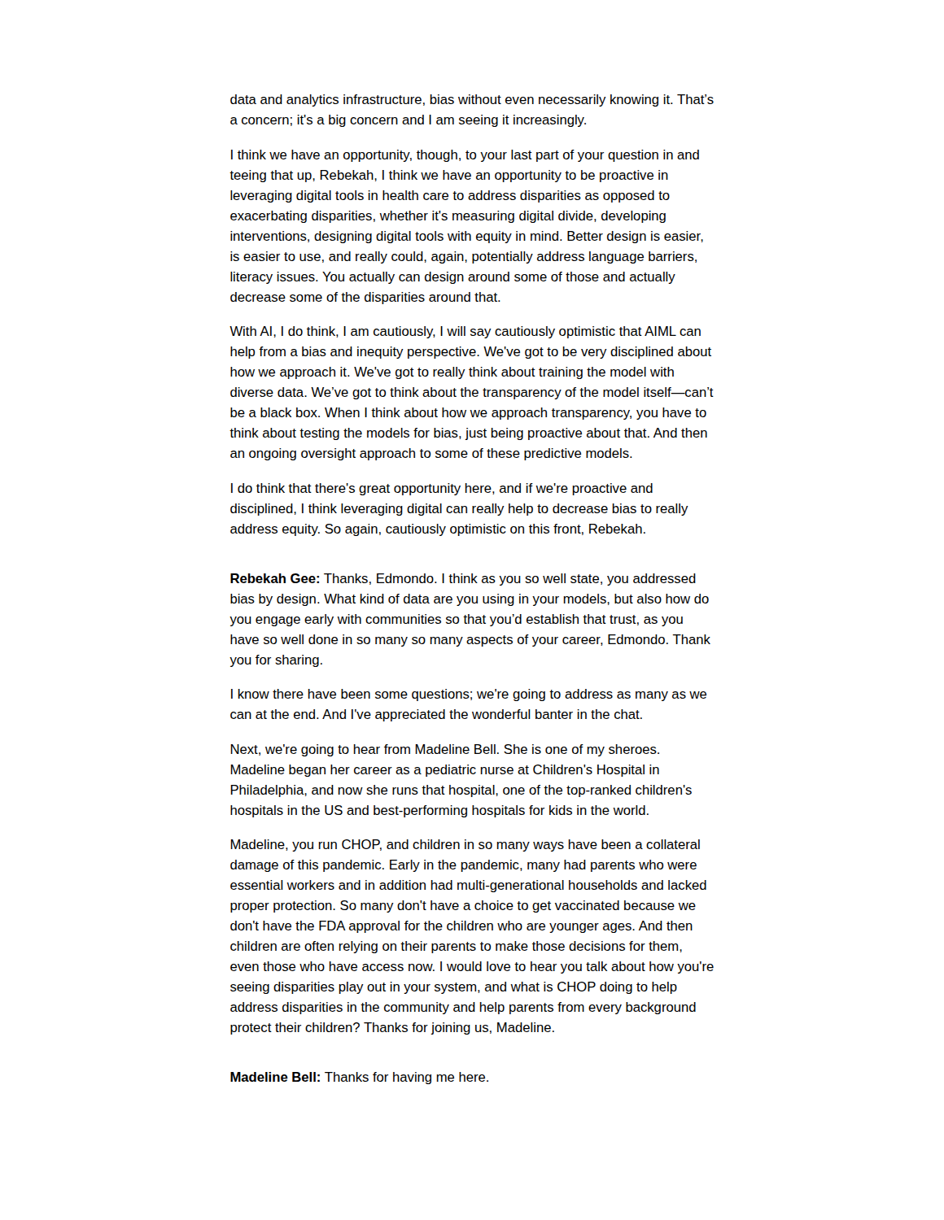data and analytics infrastructure, bias without even necessarily knowing it. That’s a concern; it's a big concern and I am seeing it increasingly.
I think we have an opportunity, though, to your last part of your question in and teeing that up, Rebekah, I think we have an opportunity to be proactive in leveraging digital tools in health care to address disparities as opposed to exacerbating disparities, whether it's measuring digital divide, developing interventions, designing digital tools with equity in mind. Better design is easier, is easier to use, and really could, again, potentially address language barriers, literacy issues. You actually can design around some of those and actually decrease some of the disparities around that.
With AI, I do think, I am cautiously, I will say cautiously optimistic that AIML can help from a bias and inequity perspective. We've got to be very disciplined about how we approach it. We've got to really think about training the model with diverse data. We’ve got to think about the transparency of the model itself—can’t be a black box. When I think about how we approach transparency, you have to think about testing the models for bias, just being proactive about that. And then an ongoing oversight approach to some of these predictive models.
I do think that there's great opportunity here, and if we're proactive and disciplined, I think leveraging digital can really help to decrease bias to really address equity. So again, cautiously optimistic on this front, Rebekah.
Rebekah Gee: Thanks, Edmondo. I think as you so well state, you addressed bias by design. What kind of data are you using in your models, but also how do you engage early with communities so that you’d establish that trust, as you have so well done in so many so many aspects of your career, Edmondo. Thank you for sharing.
I know there have been some questions; we're going to address as many as we can at the end. And I've appreciated the wonderful banter in the chat.
Next, we're going to hear from Madeline Bell. She is one of my sheroes. Madeline began her career as a pediatric nurse at Children's Hospital in Philadelphia, and now she runs that hospital, one of the top-ranked children's hospitals in the US and best-performing hospitals for kids in the world.
Madeline, you run CHOP, and children in so many ways have been a collateral damage of this pandemic. Early in the pandemic, many had parents who were essential workers and in addition had multi-generational households and lacked proper protection. So many don't have a choice to get vaccinated because we don't have the FDA approval for the children who are younger ages. And then children are often relying on their parents to make those decisions for them, even those who have access now. I would love to hear you talk about how you're seeing disparities play out in your system, and what is CHOP doing to help address disparities in the community and help parents from every background protect their children? Thanks for joining us, Madeline.
Madeline Bell: Thanks for having me here.